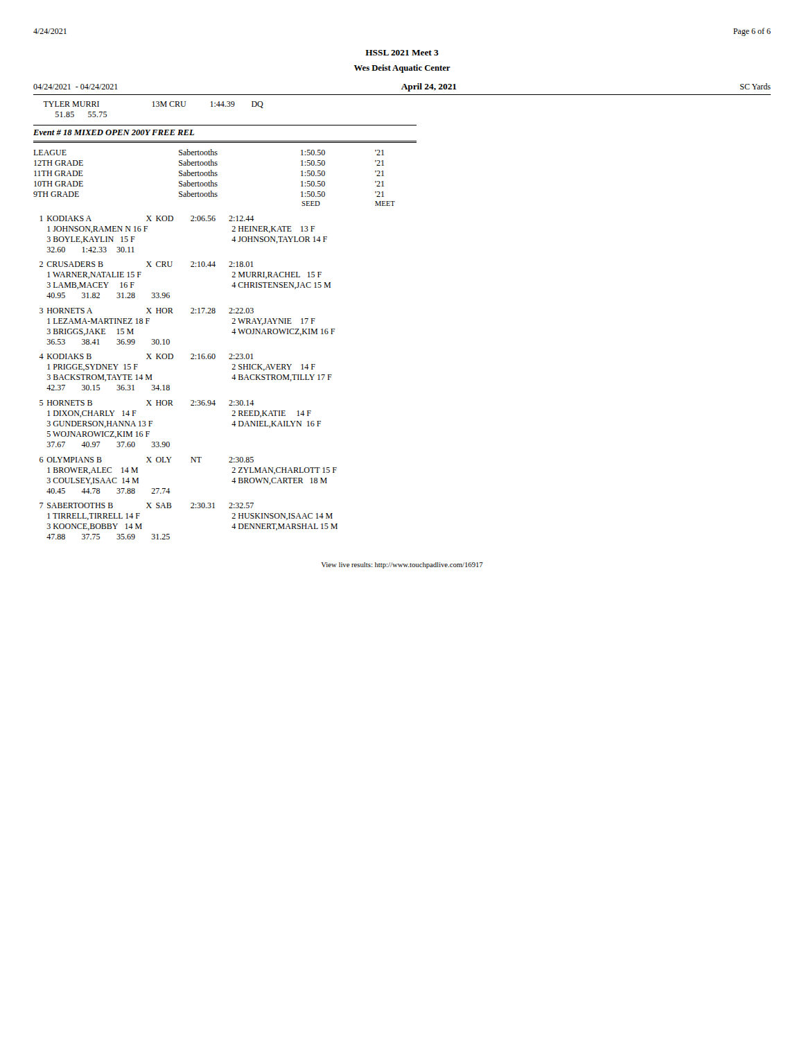4/24/2021
Page 6 of 6
HSSL 2021 Meet 3
Wes Deist Aquatic Center
04/24/2021 - 04/24/2021
April 24, 2021
SC Yards
TYLER MURRI 13M CRU 1:44.39 DQ
51.8555.75
Event # 18 MIXED OPEN 200Y FREE REL
| LEAGUE | Sabertooths | 1:50.50 | '21 |
| 12TH GRADE | Sabertooths | 1:50.50 | '21 |
| 11TH GRADE | Sabertooths | 1:50.50 | '21 |
| 10TH GRADE | Sabertooths | 1:50.50 | '21 |
| 9TH GRADE | Sabertooths | 1:50.50 | '21 |
| | | SEED | MEET |
1 KODIAKS A X KOD 2:06.56 2:12.44
1 JOHNSON,RAMEN N 16 F
2 HEINER,KATE 13 F
3 BOYLE,KAYLIN 15 F
4 JOHNSON,TAYLOR 14 F
32.601:42.3330.11
2 CRUSADERS B X CRU 2:10.44 2:18.01
1 WARNER,NATALIE 15 F
2 MURRI,RACHEL 15 F
3 LAMB,MACEY 16 F
4 CHRISTENSEN,JAC 15 M
40.9531.8231.2833.96
3 HORNETS A X HOR 2:17.28 2:22.03
1 LEZAMA-MARTINEZ 18 F
2 WRAY,JAYNIE 17 F
3 BRIGGS,JAKE 15 M
4 WOJNAROWICZ,KIM 16 F
36.5338.4136.9930.10
4 KODIAKS B X KOD 2:16.60 2:23.01
1 PRIGGE,SYDNEY 15 F
2 SHICK,AVERY 14 F
3 BACKSTROM,TAYTE 14 M
4 BACKSTROM,TILLY 17 F
42.3730.1536.3134.18
5 HORNETS B X HOR 2:36.94 2:30.14
1 DIXON,CHARLY 14 F
2 REED,KATIE 14 F
3 GUNDERSON,HANNA 13 F
4 DANIEL,KAILYN 16 F
5 WOJNAROWICZ,KIM 16 F
37.6740.9737.6033.90
6 OLYMPIANS B X OLY NT 2:30.85
1 BROWER,ALEC 14 M
2 ZYLMAN,CHARLOTT 15 F
3 COULSEY,ISAAC 14 M
4 BROWN,CARTER 18 M
40.4544.7837.8827.74
7 SABERTOOTHS B X SAB 2:30.31 2:32.57
1 TIRRELL,TIRRELL 14 F
2 HUSKINSON,ISAAC 14 M
3 KOONCE,BOBBY 14 M
4 DENNERT,MARSHAL 15 M
47.8837.7535.6931.25
View live results: http://www.touchpadlive.com/16917